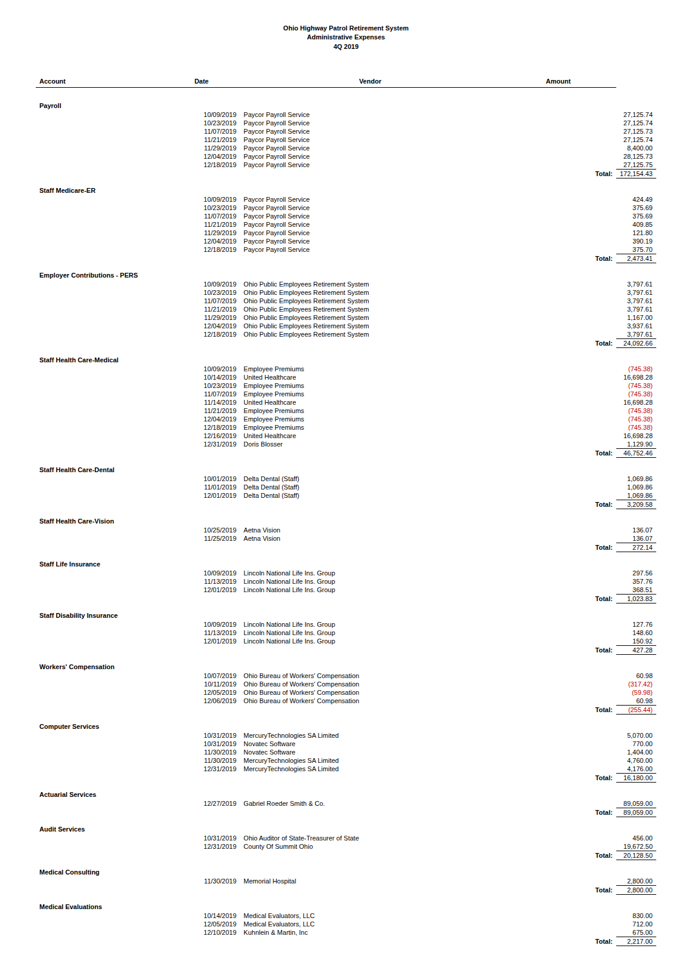Ohio Highway Patrol Retirement System
Administrative Expenses
4Q 2019
| Account | Date | Vendor | Amount |
| --- | --- | --- | --- |
| Payroll |
| | 10/09/2019 | Paycor Payroll Service | | 27,125.74 |
| | 10/23/2019 | Paycor Payroll Service | | 27,125.74 |
| | 11/07/2019 | Paycor Payroll Service | | 27,125.73 |
| | 11/21/2019 | Paycor Payroll Service | | 27,125.74 |
| | 11/29/2019 | Paycor Payroll Service | | 8,400.00 |
| | 12/04/2019 | Paycor Payroll Service | | 28,125.73 |
| | 12/18/2019 | Paycor Payroll Service | | 27,125.75 |
| | | | Total: | 172,154.43 |
| Staff Medicare-ER |
| | 10/09/2019 | Paycor Payroll Service | | 424.49 |
| | 10/23/2019 | Paycor Payroll Service | | 375.69 |
| | 11/07/2019 | Paycor Payroll Service | | 375.69 |
| | 11/21/2019 | Paycor Payroll Service | | 409.85 |
| | 11/29/2019 | Paycor Payroll Service | | 121.80 |
| | 12/04/2019 | Paycor Payroll Service | | 390.19 |
| | 12/18/2019 | Paycor Payroll Service | | 375.70 |
| | | | Total: | 2,473.41 |
| Employer Contributions - PERS |
| | 10/09/2019 | Ohio Public Employees Retirement System | | 3,797.61 |
| | 10/23/2019 | Ohio Public Employees Retirement System | | 3,797.61 |
| | 11/07/2019 | Ohio Public Employees Retirement System | | 3,797.61 |
| | 11/21/2019 | Ohio Public Employees Retirement System | | 3,797.61 |
| | 11/29/2019 | Ohio Public Employees Retirement System | | 1,167.00 |
| | 12/04/2019 | Ohio Public Employees Retirement System | | 3,937.61 |
| | 12/18/2019 | Ohio Public Employees Retirement System | | 3,797.61 |
| | | | Total: | 24,092.66 |
| Staff Health Care-Medical |
| | 10/09/2019 | Employee Premiums | | (745.38) |
| | 10/14/2019 | United Healthcare | | 16,698.28 |
| | 10/23/2019 | Employee Premiums | | (745.38) |
| | 11/07/2019 | Employee Premiums | | (745.38) |
| | 11/14/2019 | United Healthcare | | 16,698.28 |
| | 11/21/2019 | Employee Premiums | | (745.38) |
| | 12/04/2019 | Employee Premiums | | (745.38) |
| | 12/18/2019 | Employee Premiums | | (745.38) |
| | 12/16/2019 | United Healthcare | | 16,698.28 |
| | 12/31/2019 | Doris Blosser | | 1,129.90 |
| | | | Total: | 46,752.46 |
| Staff Health Care-Dental |
| | 10/01/2019 | Delta Dental (Staff) | | 1,069.86 |
| | 11/01/2019 | Delta Dental (Staff) | | 1,069.86 |
| | 12/01/2019 | Delta Dental (Staff) | | 1,069.86 |
| | | | Total: | 3,209.58 |
| Staff Health Care-Vision |
| | 10/25/2019 | Aetna Vision | | 136.07 |
| | 11/25/2019 | Aetna Vision | | 136.07 |
| | | | Total: | 272.14 |
| Staff Life Insurance |
| | 10/09/2019 | Lincoln National Life Ins. Group | | 297.56 |
| | 11/13/2019 | Lincoln National Life Ins. Group | | 357.76 |
| | 12/01/2019 | Lincoln National Life Ins. Group | | 368.51 |
| | | | Total: | 1,023.83 |
| Staff Disability Insurance |
| | 10/09/2019 | Lincoln National Life Ins. Group | | 127.76 |
| | 11/13/2019 | Lincoln National Life Ins. Group | | 148.60 |
| | 12/01/2019 | Lincoln National Life Ins. Group | | 150.92 |
| | | | Total: | 427.28 |
| Workers' Compensation |
| | 10/07/2019 | Ohio Bureau of Workers' Compensation | | 60.98 |
| | 10/11/2019 | Ohio Bureau of Workers' Compensation | | (317.42) |
| | 12/05/2019 | Ohio Bureau of Workers' Compensation | | (59.98) |
| | 12/06/2019 | Ohio Bureau of Workers' Compensation | | 60.98 |
| | | | Total: | (255.44) |
| Computer Services |
| | 10/31/2019 | MercuryTechnologies SA Limited | | 5,070.00 |
| | 10/31/2019 | Novatec Software | | 770.00 |
| | 11/30/2019 | Novatec Software | | 1,404.00 |
| | 11/30/2019 | MercuryTechnologies SA Limited | | 4,760.00 |
| | 12/31/2019 | MercuryTechnologies SA Limited | | 4,176.00 |
| | | | Total: | 16,180.00 |
| Actuarial Services |
| | 12/27/2019 | Gabriel Roeder Smith & Co. | | 89,059.00 |
| | | | Total: | 89,059.00 |
| Audit Services |
| | 10/31/2019 | Ohio Auditor of State-Treasurer of State | | 456.00 |
| | 12/31/2019 | County Of Summit Ohio | | 19,672.50 |
| | | | Total: | 20,128.50 |
| Medical Consulting |
| | 11/30/2019 | Memorial Hospital | | 2,800.00 |
| | | | Total: | 2,800.00 |
| Medical Evaluations |
| | 10/14/2019 | Medical Evaluators, LLC | | 830.00 |
| | 12/05/2019 | Medical Evaluators, LLC | | 712.00 |
| | 12/10/2019 | Kuhnlein & Martin, Inc | | 675.00 |
| | | | Total: | 2,217.00 |